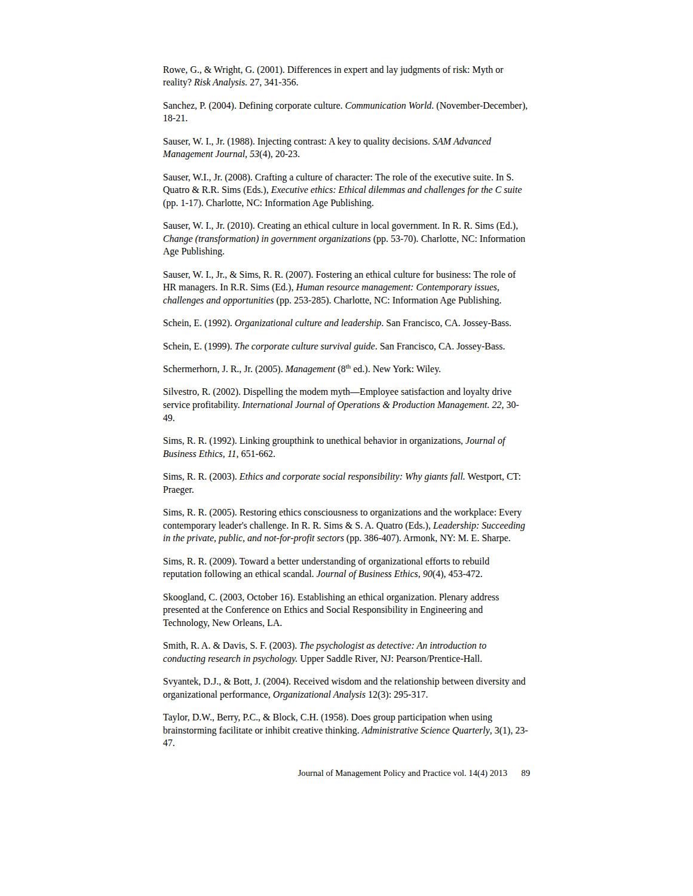Rowe, G., & Wright, G. (2001). Differences in expert and lay judgments of risk: Myth or reality? Risk Analysis. 27, 341-356.
Sanchez, P. (2004). Defining corporate culture. Communication World. (November-December), 18-21.
Sauser, W. I., Jr. (1988). Injecting contrast: A key to quality decisions. SAM Advanced Management Journal, 53(4), 20-23.
Sauser, W.I., Jr. (2008). Crafting a culture of character: The role of the executive suite. In S. Quatro & R.R. Sims (Eds.), Executive ethics: Ethical dilemmas and challenges for the C suite (pp. 1-17). Charlotte, NC: Information Age Publishing.
Sauser, W. I., Jr. (2010). Creating an ethical culture in local government. In R. R. Sims (Ed.), Change (transformation) in government organizations (pp. 53-70). Charlotte, NC: Information Age Publishing.
Sauser, W. I., Jr., & Sims, R. R. (2007). Fostering an ethical culture for business: The role of HR managers. In R.R. Sims (Ed.), Human resource management: Contemporary issues, challenges and opportunities (pp. 253-285). Charlotte, NC: Information Age Publishing.
Schein, E. (1992). Organizational culture and leadership. San Francisco, CA. Jossey-Bass.
Schein, E. (1999). The corporate culture survival guide. San Francisco, CA. Jossey-Bass.
Schermerhorn, J. R., Jr. (2005). Management (8th ed.). New York: Wiley.
Silvestro, R. (2002). Dispelling the modem myth—Employee satisfaction and loyalty drive service profitability. International Journal of Operations & Production Management. 22, 30-49.
Sims, R. R. (1992). Linking groupthink to unethical behavior in organizations, Journal of Business Ethics, 11, 651-662.
Sims, R. R. (2003). Ethics and corporate social responsibility: Why giants fall. Westport, CT: Praeger.
Sims, R. R. (2005). Restoring ethics consciousness to organizations and the workplace: Every contemporary leader's challenge. In R. R. Sims & S. A. Quatro (Eds.), Leadership: Succeeding in the private, public, and not-for-profit sectors (pp. 386-407). Armonk, NY: M. E. Sharpe.
Sims, R. R. (2009). Toward a better understanding of organizational efforts to rebuild reputation following an ethical scandal. Journal of Business Ethics, 90(4), 453-472.
Skoogland, C. (2003, October 16). Establishing an ethical organization. Plenary address presented at the Conference on Ethics and Social Responsibility in Engineering and Technology, New Orleans, LA.
Smith, R. A. & Davis, S. F. (2003). The psychologist as detective: An introduction to conducting research in psychology. Upper Saddle River, NJ: Pearson/Prentice-Hall.
Svyantek, D.J., & Bott, J. (2004). Received wisdom and the relationship between diversity and organizational performance, Organizational Analysis 12(3): 295-317.
Taylor, D.W., Berry, P.C., & Block, C.H. (1958). Does group participation when using brainstorming facilitate or inhibit creative thinking. Administrative Science Quarterly, 3(1), 23-47.
Journal of Management Policy and Practice vol. 14(4) 201389